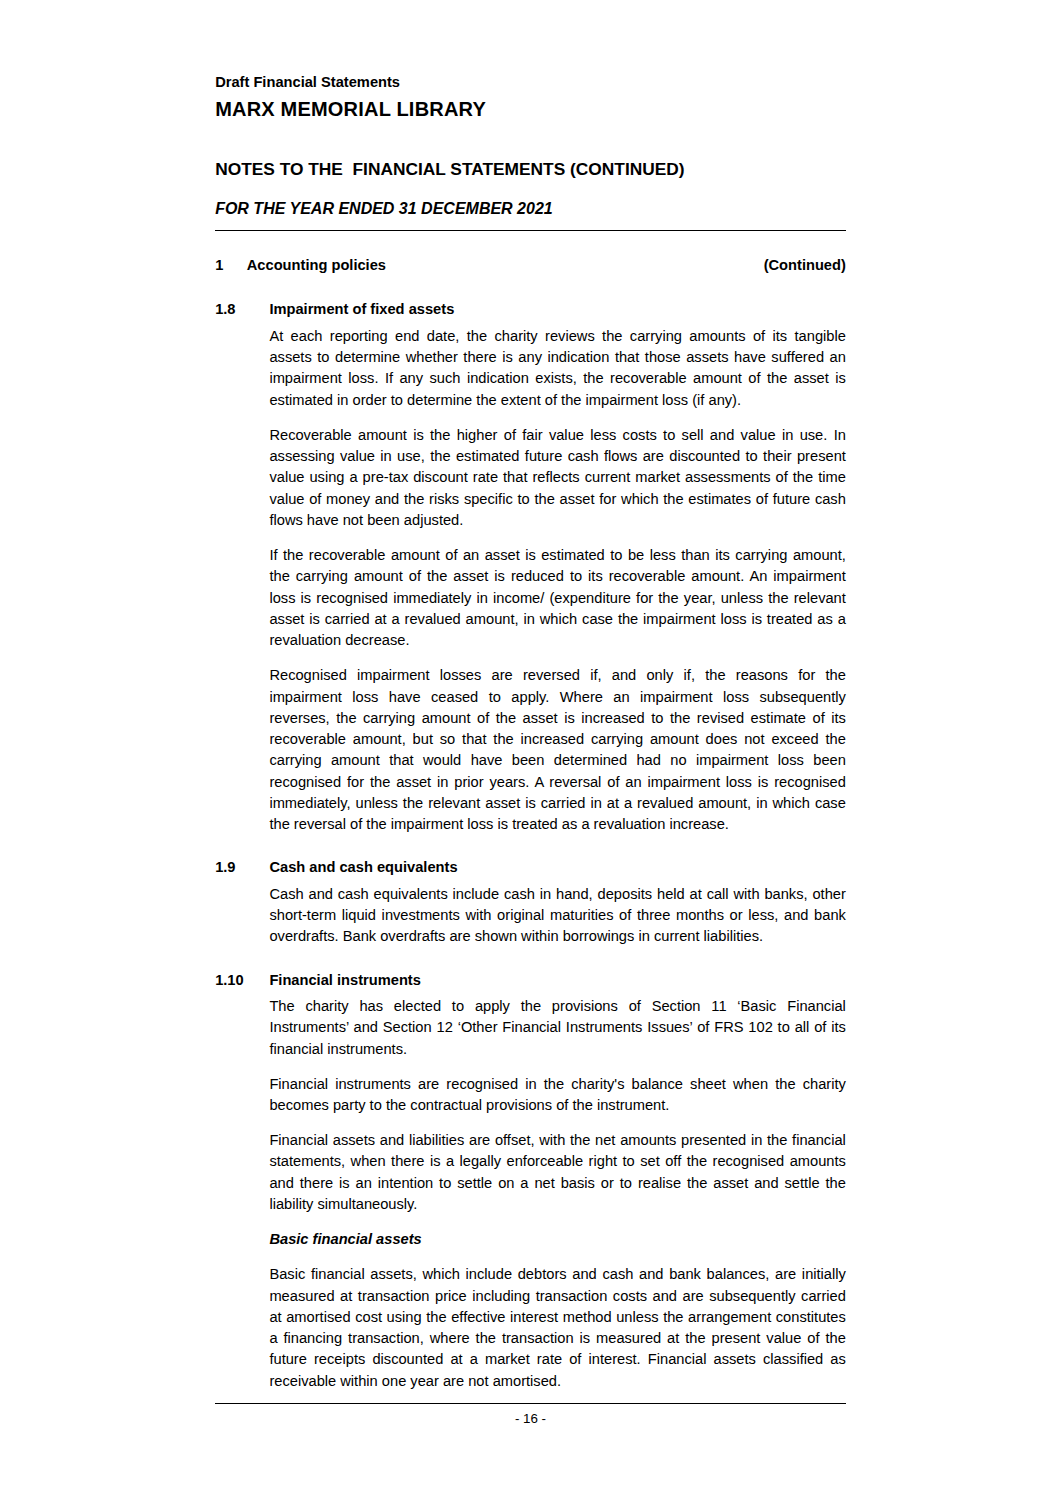Draft Financial Statements
MARX MEMORIAL LIBRARY
NOTES TO THE FINANCIAL STATEMENTS (CONTINUED)
FOR THE YEAR ENDED 31 DECEMBER 2021
1 Accounting policies (Continued)
1.8 Impairment of fixed assets
At each reporting end date, the charity reviews the carrying amounts of its tangible assets to determine whether there is any indication that those assets have suffered an impairment loss. If any such indication exists, the recoverable amount of the asset is estimated in order to determine the extent of the impairment loss (if any).
Recoverable amount is the higher of fair value less costs to sell and value in use. In assessing value in use, the estimated future cash flows are discounted to their present value using a pre-tax discount rate that reflects current market assessments of the time value of money and the risks specific to the asset for which the estimates of future cash flows have not been adjusted.
If the recoverable amount of an asset is estimated to be less than its carrying amount, the carrying amount of the asset is reduced to its recoverable amount. An impairment loss is recognised immediately in income/ (expenditure for the year, unless the relevant asset is carried at a revalued amount, in which case the impairment loss is treated as a revaluation decrease.
Recognised impairment losses are reversed if, and only if, the reasons for the impairment loss have ceased to apply. Where an impairment loss subsequently reverses, the carrying amount of the asset is increased to the revised estimate of its recoverable amount, but so that the increased carrying amount does not exceed the carrying amount that would have been determined had no impairment loss been recognised for the asset in prior years. A reversal of an impairment loss is recognised immediately, unless the relevant asset is carried in at a revalued amount, in which case the reversal of the impairment loss is treated as a revaluation increase.
1.9 Cash and cash equivalents
Cash and cash equivalents include cash in hand, deposits held at call with banks, other short-term liquid investments with original maturities of three months or less, and bank overdrafts. Bank overdrafts are shown within borrowings in current liabilities.
1.10 Financial instruments
The charity has elected to apply the provisions of Section 11 ‘Basic Financial Instruments’ and Section 12 ‘Other Financial Instruments Issues’ of FRS 102 to all of its financial instruments.
Financial instruments are recognised in the charity's balance sheet when the charity becomes party to the contractual provisions of the instrument.
Financial assets and liabilities are offset, with the net amounts presented in the financial statements, when there is a legally enforceable right to set off the recognised amounts and there is an intention to settle on a net basis or to realise the asset and settle the liability simultaneously.
Basic financial assets
Basic financial assets, which include debtors and cash and bank balances, are initially measured at transaction price including transaction costs and are subsequently carried at amortised cost using the effective interest method unless the arrangement constitutes a financing transaction, where the transaction is measured at the present value of the future receipts discounted at a market rate of interest. Financial assets classified as receivable within one year are not amortised.
- 16 -